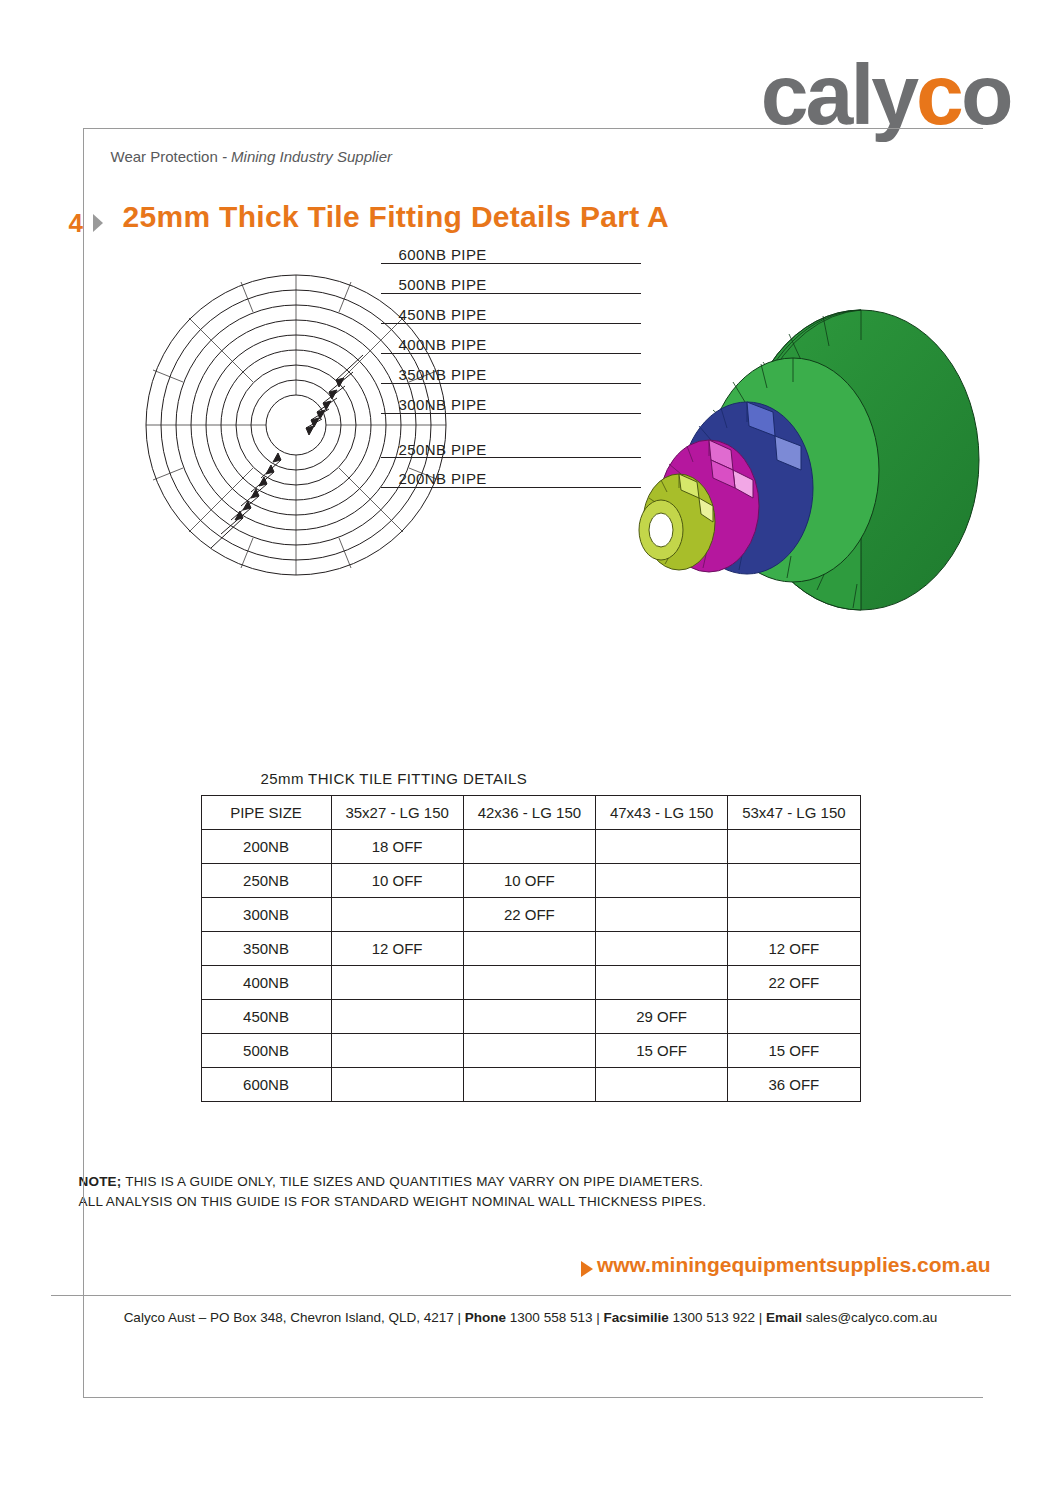caly co
Wear Protection - Mining Industry Supplier
4
25mm Thick Tile Fitting Details Part A
600NB PIPE
500NB PIPE
450NB PIPE
400NB PIPE
350NB PIPE
300NB PIPE
250NB PIPE
200NB PIPE
25mm THICK TILE FITTING DETAILS
| PIPE SIZE | 35x27 - LG 150 | 42x36 - LG 150 | 47x43 - LG 150 | 53x47 - LG 150 |
| --- | --- | --- | --- | --- |
| 200NB | 18 OFF | | | |
| 250NB | 10 OFF | 10 OFF | | |
| 300NB | | 22 OFF | | |
| 350NB | 12 OFF | | | 12 OFF |
| 400NB | | | | 22 OFF |
| 450NB | | | 29 OFF | |
| 500NB | | | 15 OFF | 15 OFF |
| 600NB | | | | 36 OFF |
NOTE; THIS IS A GUIDE ONLY, TILE SIZES AND QUANTITIES MAY VARRY ON PIPE DIAMETERS.
ALL ANALYSIS ON THIS GUIDE IS FOR STANDARD WEIGHT NOMINAL WALL THICKNESS PIPES.
www.miningequipmentsupplies.com.au
Calyco Aust – PO Box 348, Chevron Island, QLD, 4217 | Phone 1300 558 513 | Facsimilie 1300 513 922 | Email sales@calyco.com.au